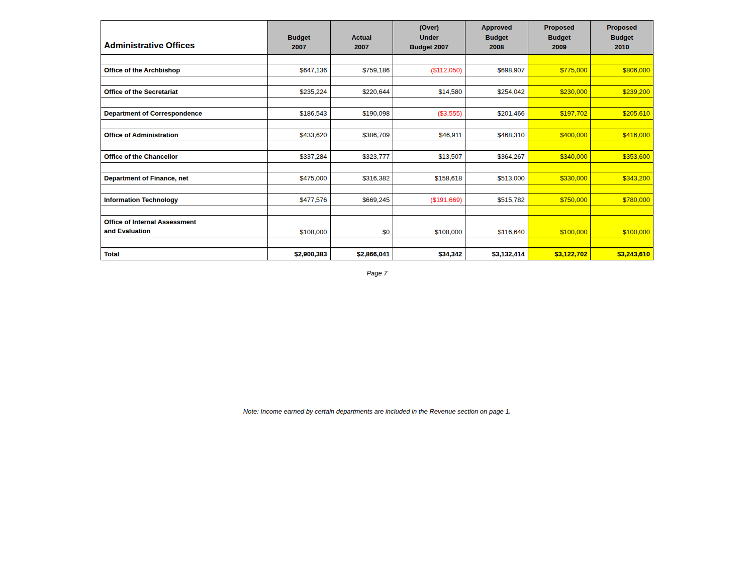| Administrative Offices | Budget 2007 | Actual 2007 | (Over) Under Budget 2007 | Approved Budget 2008 | Proposed Budget 2009 | Proposed Budget 2010 |
| --- | --- | --- | --- | --- | --- | --- |
| Office of the Archbishop | $647,136 | $759,186 | ($112,050) | $698,907 | $775,000 | $806,000 |
| Office of the Secretariat | $235,224 | $220,644 | $14,580 | $254,042 | $230,000 | $239,200 |
| Department of Correspondence | $186,543 | $190,098 | ($3,555) | $201,466 | $197,702 | $205,610 |
| Office of Administration | $433,620 | $386,709 | $46,911 | $468,310 | $400,000 | $416,000 |
| Office of the Chancellor | $337,284 | $323,777 | $13,507 | $364,267 | $340,000 | $353,600 |
| Department of Finance, net | $475,000 | $316,382 | $158,618 | $513,000 | $330,000 | $343,200 |
| Information Technology | $477,576 | $669,245 | ($191,669) | $515,782 | $750,000 | $780,000 |
| Office of Internal Assessment and Evaluation | $108,000 | $0 | $108,000 | $116,640 | $100,000 | $100,000 |
| Total | $2,900,383 | $2,866,041 | $34,342 | $3,132,414 | $3,122,702 | $3,243,610 |
Page 7
Note: Income earned by certain departments are included in the Revenue section on page 1.